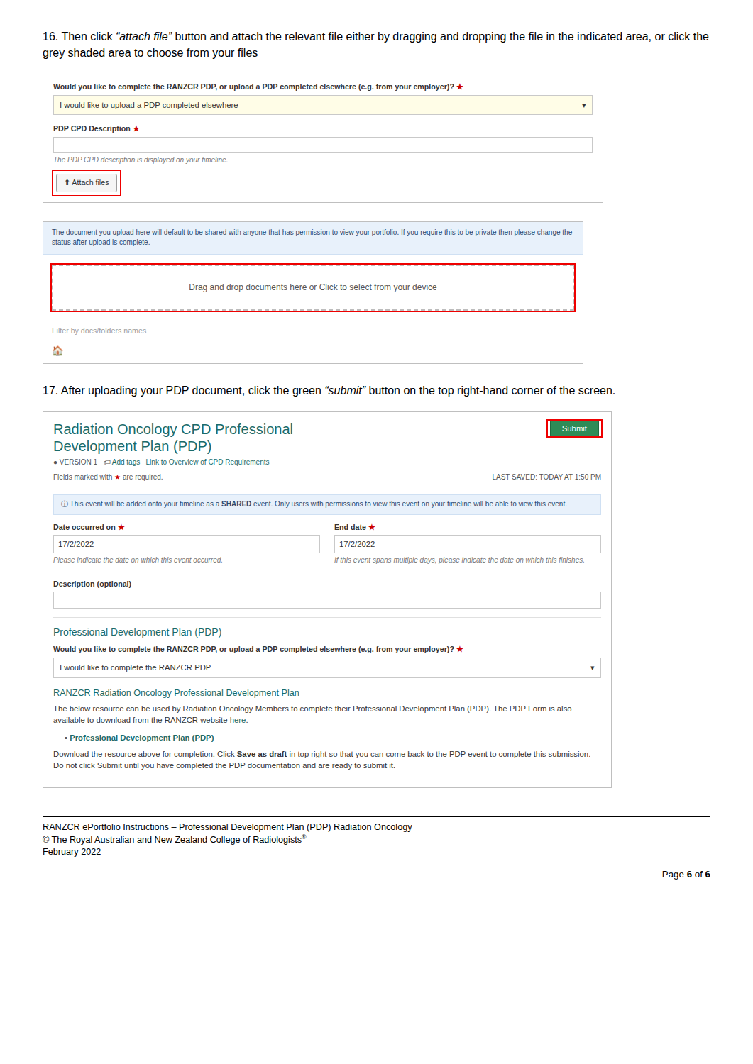16. Then click “attach file” button and attach the relevant file either by dragging and dropping the file in the indicated area, or click the grey shaded area to choose from your files
Would you like to complete the RANZCR PDP, or upload a PDP completed elsewhere (e.g. from your employer)? ★
I would like to upload a PDP completed elsewhere▾
PDP CPD Description ★
The PDP CPD description is displayed on your timeline.
⬆ Attach files
The document you upload here will default to be shared with anyone that has permission to view your portfolio. If you require this to be private then please change the status after upload is complete.
Drag and drop documents here or Click to select from your device
Filter by docs/folders names
🏠
17. After uploading your PDP document, click the green “submit” button on the top right-hand corner of the screen.
Radiation Oncology CPD Professional
Development Plan (PDP)
Submit
● VERSION 1 🏷 Add tags Link to Overview of CPD Requirements
Fields marked with ★ are required. LAST SAVED: TODAY AT 1:50 PM
ⓘ This event will be added onto your timeline as a SHARED event. Only users with permissions to view this event on your timeline will be able to view this event.
Date occurred on ★
17/2/2022
Please indicate the date on which this event occurred.
End date ★
17/2/2022
If this event spans multiple days, please indicate the date on which this finishes.
Description (optional)
Professional Development Plan (PDP)
Would you like to complete the RANZCR PDP, or upload a PDP completed elsewhere (e.g. from your employer)? ★
I would like to complete the RANZCR PDP▾
RANZCR Radiation Oncology Professional Development Plan
The below resource can be used by Radiation Oncology Members to complete their Professional Development Plan (PDP). The PDP Form is also available to download from the RANZCR website here.
• Professional Development Plan (PDP)
Download the resource above for completion. Click Save as draft in top right so that you can come back to the PDP event to complete this submission. Do not click Submit until you have completed the PDP documentation and are ready to submit it.
RANZCR ePortfolio Instructions – Professional Development Plan (PDP) Radiation Oncology
© The Royal Australian and New Zealand College of Radiologists®
February 2022
Page 6 of 6